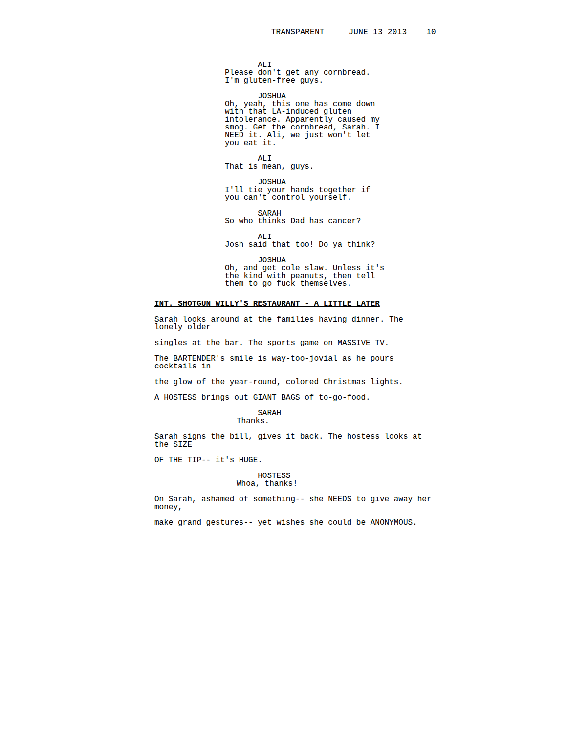TRANSPARENT JUNE 13 2013 10
ALI
Please don't get any cornbread.
I'm gluten-free guys.
JOSHUA
Oh, yeah, this one has come down
with that LA-induced gluten
intolerance. Apparently caused my
smog. Get the cornbread, Sarah. I
NEED it. Ali, we just won't let
you eat it.
ALI
That is mean, guys.
JOSHUA
I'll tie your hands together if
you can't control yourself.
SARAH
So who thinks Dad has cancer?
ALI
Josh said that too! Do ya think?
JOSHUA
Oh, and get cole slaw. Unless it's
the kind with peanuts, then tell
them to go fuck themselves.
INT. SHOTGUN WILLY'S RESTAURANT - A LITTLE LATER
Sarah looks around at the families having dinner. The lonely older
singles at the bar. The sports game on MASSIVE TV.
The BARTENDER's smile is way-too-jovial as he pours cocktails in
the glow of the year-round, colored Christmas lights.
A HOSTESS brings out GIANT BAGS of to-go-food.
SARAH
Thanks.
Sarah signs the bill, gives it back. The hostess looks at the SIZE
OF THE TIP-- it's HUGE.
HOSTESS
Whoa, thanks!
On Sarah, ashamed of something-- she NEEDS to give away her money,
make grand gestures-- yet wishes she could be ANONYMOUS.